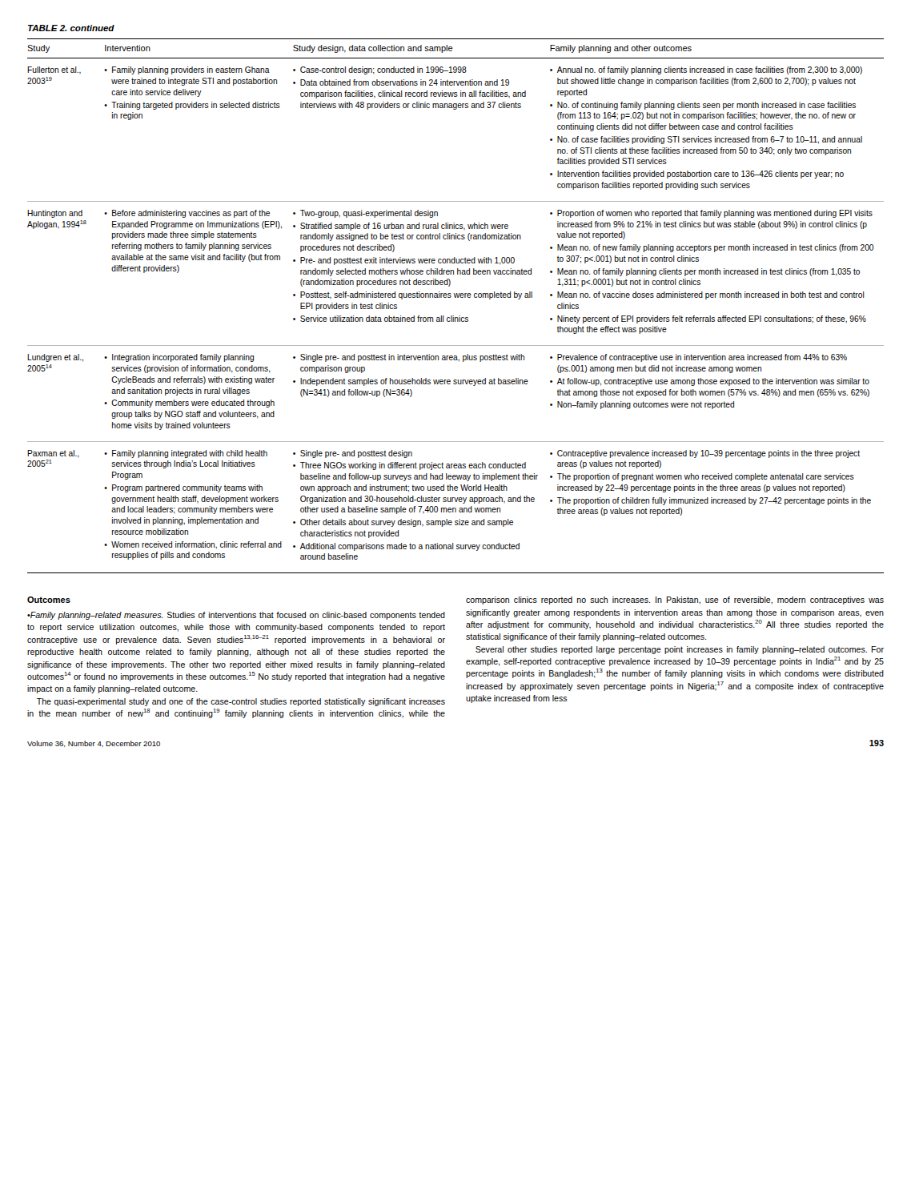TABLE 2. continued
| Study | Intervention | Study design, data collection and sample | Family planning and other outcomes |
| --- | --- | --- | --- |
| Fullerton et al., 2003 19 | Family planning providers in eastern Ghana were trained to integrate STI and postabortion care into service delivery Training targeted providers in selected districts in region | Case-control design; conducted in 1996–1998 Data obtained from observations in 24 intervention and 19 comparison facilities, clinical record reviews in all facilities, and interviews with 48 providers or clinic managers and 37 clients | Annual no. of family planning clients increased in case facilities (from 2,300 to 3,000) but showed little change in comparison facilities (from 2,600 to 2,700); p values not reported No. of continuing family planning clients seen per month increased in case facilities (from 113 to 164; p=.02) but not in comparison facilities; however, the no. of new or continuing clients did not differ between case and control facilities No. of case facilities providing STI services increased from 6–7 to 10–11, and annual no. of STI clients at these facilities increased from 50 to 340; only two comparison facilities provided STI services Intervention facilities provided postabortion care to 136–426 clients per year; no comparison facilities reported providing such services |
| Huntington and Aplogan, 1994 18 | Before administering vaccines as part of the Expanded Programme on Immunizations (EPI), providers made three simple statements referring mothers to family planning services available at the same visit and facility (but from different providers) | Two-group, quasi-experimental design Stratified sample of 16 urban and rural clinics, which were randomly assigned to be test or control clinics (randomization procedures not described) Pre- and posttest exit interviews were conducted with 1,000 randomly selected mothers whose children had been vaccinated (randomization procedures not described) Posttest, self-administered questionnaires were completed by all EPI providers in test clinics Service utilization data obtained from all clinics | Proportion of women who reported that family planning was mentioned during EPI visits increased from 9% to 21% in test clinics but was stable (about 9%) in control clinics (p value not reported) Mean no. of new family planning acceptors per month increased in test clinics (from 200 to 307; p<.001) but not in control clinics Mean no. of family planning clients per month increased in test clinics (from 1,035 to 1,311; p<.0001) but not in control clinics Mean no. of vaccine doses administered per month increased in both test and control clinics Ninety percent of EPI providers felt referrals affected EPI consultations; of these, 96% thought the effect was positive |
| Lundgren et al., 2005 14 | Integration incorporated family planning services (provision of information, condoms, CycleBeads and referrals) with existing water and sanitation projects in rural villages Community members were educated through group talks by NGO staff and volunteers, and home visits by trained volunteers | Single pre- and posttest in intervention area, plus posttest with comparison group Independent samples of households were surveyed at baseline (N=341) and follow-up (N=364) | Prevalence of contraceptive use in intervention area increased from 44% to 63% (p≤.001) among men but did not increase among women At follow-up, contraceptive use among those exposed to the intervention was similar to that among those not exposed for both women (57% vs. 48%) and men (65% vs. 62%) Non–family planning outcomes were not reported |
| Paxman et al., 2005 21 | Family planning integrated with child health services through India’s Local Initiatives Program Program partnered community teams with government health staff, development workers and local leaders; community members were involved in planning, implementation and resource mobilization Women received information, clinic referral and resupplies of pills and condoms | Single pre- and posttest design Three NGOs working in different project areas each conducted baseline and follow-up surveys and had leeway to implement their own approach and instrument; two used the World Health Organization and 30-household-cluster survey approach, and the other used a baseline sample of 7,400 men and women Other details about survey design, sample size and sample characteristics not provided Additional comparisons made to a national survey conducted around baseline | Contraceptive prevalence increased by 10–39 percentage points in the three project areas (p values not reported) The proportion of pregnant women who received complete antenatal care services increased by 22–49 percentage points in the three areas (p values not reported) The proportion of children fully immunized increased by 27–42 percentage points in the three areas (p values not reported) |
Outcomes
Family planning–related measures. Studies of interventions that focused on clinic-based components tended to report service utilization outcomes, while those with community-based components tended to report contraceptive use or prevalence data. Seven studies13,16–21 reported improvements in a behavioral or reproductive health outcome related to family planning, although not all of these studies reported the significance of these improvements. The other two reported either mixed results in family planning–related outcomes14 or found no improvements in these outcomes.15 No study reported that integration had a negative impact on a family planning–related outcome.
The quasi-experimental study and one of the case-control studies reported statistically significant increases in the mean number of new18 and continuing19 family planning clients in intervention clinics, while the comparison clinics reported no such increases. In Pakistan, use of reversible, modern contraceptives was significantly greater among respondents in intervention areas than among those in comparison areas, even after adjustment for community, household and individual characteristics.20 All three studies reported the statistical significance of their family planning–related outcomes.
Several other studies reported large percentage point increases in family planning–related outcomes. For example, self-reported contraceptive prevalence increased by 10–39 percentage points in India21 and by 25 percentage points in Bangladesh;13 the number of family planning visits in which condoms were distributed increased by approximately seven percentage points in Nigeria;17 and a composite index of contraceptive uptake increased from less
Volume 36, Number 4, December 2010
193